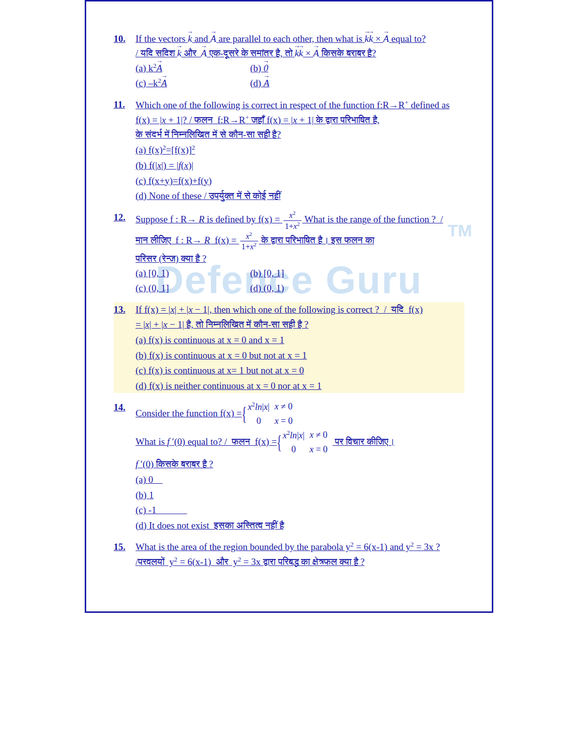Defence Guru
TM
If the vectors k and A are parallel to each other, then what is kk × A equal to?
/ यदि सदिश k और A एक-दूसरे के समांतर है, तो kk × A किसके बराबर है?
(a) k2A(b) 0
(c) –k2A(d) A
Which one of the following is correct in respect of the function f:R→R+ defined as f(x) = |x + 1|? / फलन f:R→R+ जहाँ f(x) = |x + 1| के द्वारा परिभाषित है,
के संदर्भ में निम्नलिखित में से कौन-सा सही है?
(a) f(x)2=[f(x)]2
(b) f(|x|) = |f(x)|
(c) f(x+y)=f(x)+f(y)
(d) None of these / उपर्युक्त में से कोई नहीं
Suppose f : R→ R is defined by f(x) = x21+x2 What is the range of the function ? /
मान लीजिए f : R→ R f(x) = x21+x2 के द्वारा परिभाषित है। इस फलन का
परिसर (रेन्ज) क्या है ?
(a) [0, 1)(b) [0, 1]
(c) (0, 1](d) (0, 1)
If f(x) = |x| + |x − 1|, then which one of the following is correct ? / यदि f(x)
= |x| + |x − 1| है, तो निम्नलिखित में कौन-सा सही है ?
(a) f(x) is continuous at x = 0 and x = 1
(b) f(x) is continuous at x = 0 but not at x = 1
(c) f(x) is continuous at x= 1 but not at x = 0
(d) f(x) is neither continuous at x = 0 nor at x = 1
Consider the function f(x) =
| x 2 ln / x / | x ≠ 0 |
| 0 | x = 0 |
What is f ′(0) equal to? / फलन f(x) =
| x 2 ln / x / | x ≠ 0 |
| 0 | x = 0 |
पर विचार कीजिए।
f ′(0) किसके बराबर है ?
(a) 0
(b) 1
(c) -1
(d) It does not exist इसका अस्तित्व नहीं है
What is the area of the region bounded by the parabola y2 = 6(x-1) and y2 = 3x ?
/परवलयों y2 = 6(x-1) और y2 = 3x द्वारा परिबद्ध का क्षेत्रफल क्या है ?